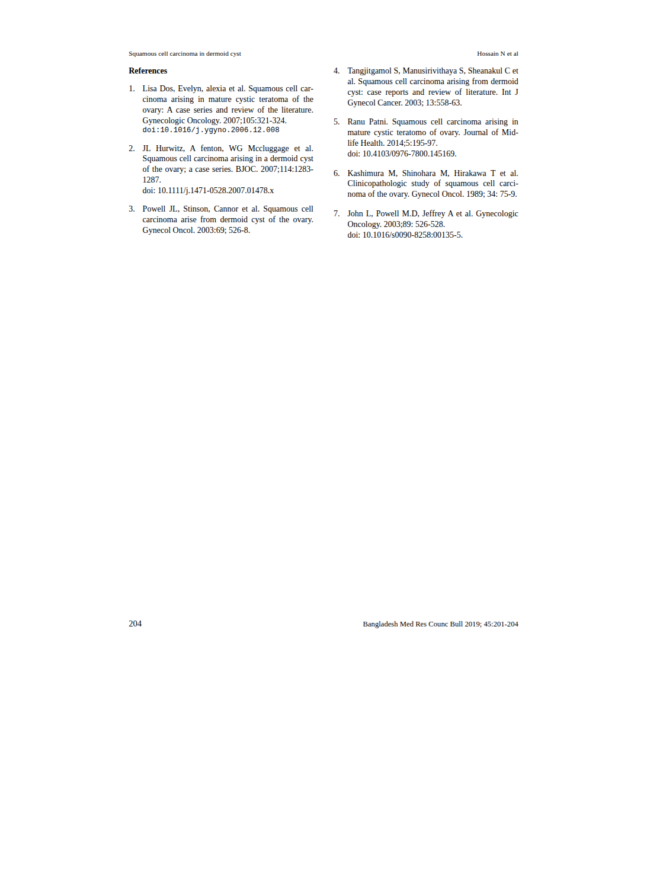Squamous cell carcinoma in dermoid cyst
Hossain N et al
References
1. Lisa Dos, Evelyn, alexia et al. Squamous cell carcinoma arising in mature cystic teratoma of the ovary: A case series and review of the literature. Gynecologic Oncology. 2007;105:321-324. doi:10.1016/j.ygyno.2006.12.008
2. JL Hurwitz, A fenton, WG Mccluggage et al. Squamous cell carcinoma arising in a dermoid cyst of the ovary; a case series. BJOC. 2007;114:1283-1287. doi: 10.1111/j.1471-0528.2007.01478.x
3. Powell JL, Stinson, Cannor et al. Squamous cell carcinoma arise from dermoid cyst of the ovary. Gynecol Oncol. 2003:69; 526-8.
4. Tangjitgamol S, Manusirivithaya S, Sheanakul C et al. Squamous cell carcinoma arising from dermoid cyst: case reports and review of literature. Int J Gynecol Cancer. 2003; 13:558-63.
5. Ranu Patni. Squamous cell carcinoma arising in mature cystic teratomo of ovary. Journal of Mid-life Health. 2014;5:195-97. doi: 10.4103/0976-7800.145169.
6. Kashimura M, Shinohara M, Hirakawa T et al. Clinicopathologic study of squamous cell carcinoma of the ovary. Gynecol Oncol. 1989; 34: 75-9.
7. John L, Powell M.D, Jeffrey A et al. Gynecologic Oncology. 2003;89: 526-528. doi: 10.1016/s0090-8258:00135-5.
204
Bangladesh Med Res Counc Bull 2019; 45:201-204